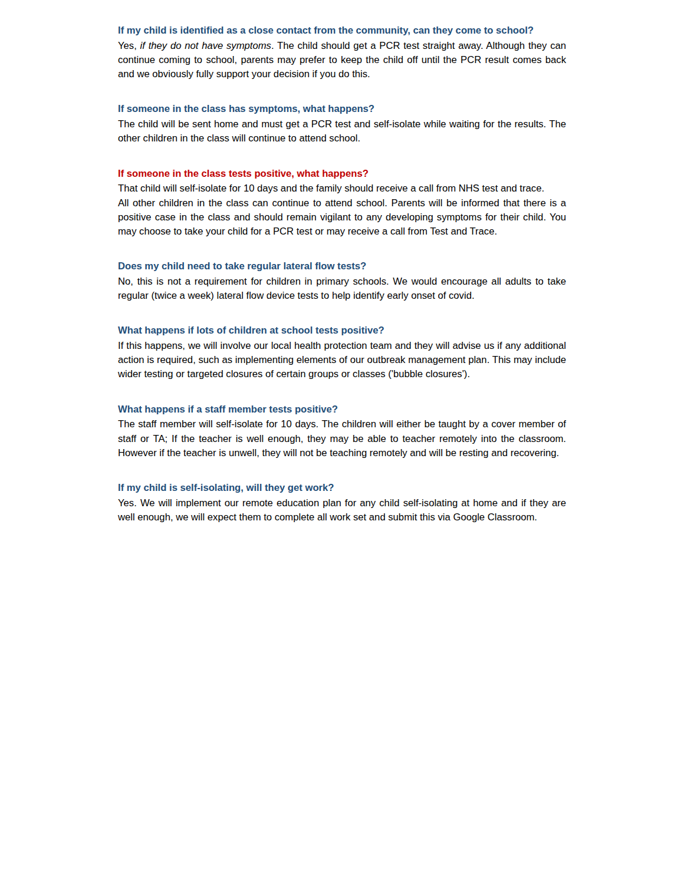If my child is identified as a close contact from the community, can they come to school?
Yes, if they do not have symptoms. The child should get a PCR test straight away. Although they can continue coming to school, parents may prefer to keep the child off until the PCR result comes back and we obviously fully support your decision if you do this.
If someone in the class has symptoms, what happens?
The child will be sent home and must get a PCR test and self-isolate while waiting for the results. The other children in the class will continue to attend school.
If someone in the class tests positive, what happens?
That child will self-isolate for 10 days and the family should receive a call from NHS test and trace.
All other children in the class can continue to attend school. Parents will be informed that there is a positive case in the class and should remain vigilant to any developing symptoms for their child. You may choose to take your child for a PCR test or may receive a call from Test and Trace.
Does my child need to take regular lateral flow tests?
No, this is not a requirement for children in primary schools. We would encourage all adults to take regular (twice a week) lateral flow device tests to help identify early onset of covid.
What happens if lots of children at school tests positive?
If this happens, we will involve our local health protection team and they will advise us if any additional action is required, such as implementing elements of our outbreak management plan. This may include wider testing or targeted closures of certain groups or classes ('bubble closures').
What happens if a staff member tests positive?
The staff member will self-isolate for 10 days. The children will either be taught by a cover member of staff or TA; If the teacher is well enough, they may be able to teacher remotely into the classroom. However if the teacher is unwell, they will not be teaching remotely and will be resting and recovering.
If my child is self-isolating, will they get work?
Yes. We will implement our remote education plan for any child self-isolating at home and if they are well enough, we will expect them to complete all work set and submit this via Google Classroom.